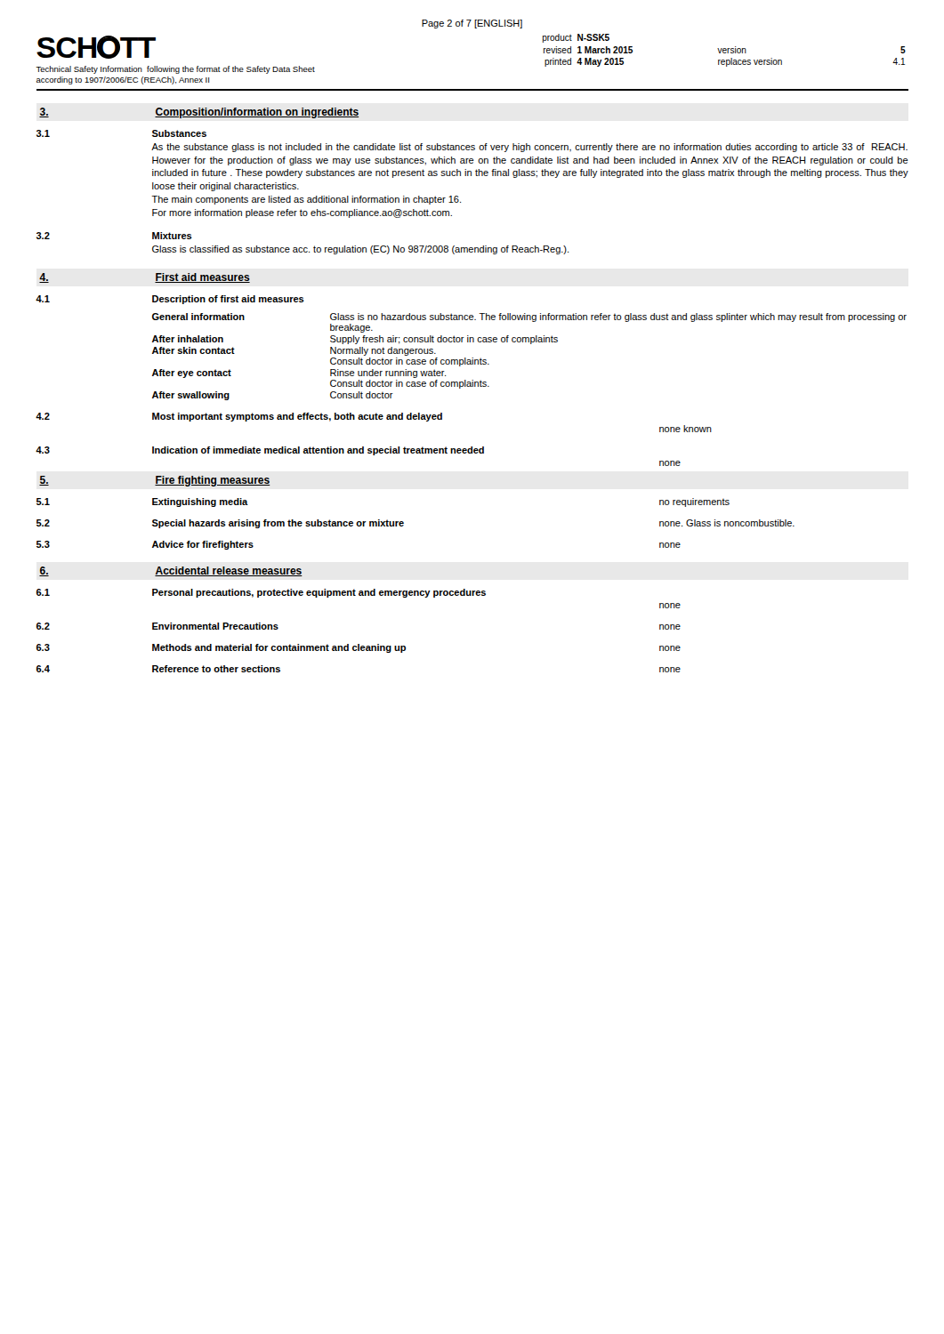Page 2 of 7 [ENGLISH]
SCHOTT
Technical Safety Information following the format of the Safety Data Sheet
according to 1907/2006/EC (REACh), Annex II
| product | N-SSK5 | | |
| revised | 1 March 2015 | version | 5 |
| printed | 4 May 2015 | replaces version | 4.1 |
3. Composition/information on ingredients
3.1
Substances
As the substance glass is not included in the candidate list of substances of very high concern, currently there are no information duties according to article 33 of REACH. However for the production of glass we may use substances, which are on the candidate list and had been included in Annex XIV of the REACH regulation or could be included in future . These powdery substances are not present as such in the final glass; they are fully integrated into the glass matrix through the melting process. Thus they loose their original characteristics.
The main components are listed as additional information in chapter 16.
For more information please refer to ehs-compliance.ao@schott.com.
3.2
Mixtures
Glass is classified as substance acc. to regulation (EC) No 987/2008 (amending of Reach-Reg.).
4. First aid measures
4.1
Description of first aid measures
General information
Glass is no hazardous substance. The following information refer to glass dust and glass splinter which may result from processing or breakage.
After inhalation
Supply fresh air; consult doctor in case of complaints
After skin contact
Normally not dangerous.
Consult doctor in case of complaints.
After eye contact
Rinse under running water.
Consult doctor in case of complaints.
After swallowing
Consult doctor
4.2
Most important symptoms and effects, both acute and delayed
none known
4.3
Indication of immediate medical attention and special treatment needed
none
5. Fire fighting measures
5.1
Extinguishing media no requirements
5.2
Special hazards arising from the substance or mixture none. Glass is noncombustible.
5.3
Advice for firefighters none
6. Accidental release measures
6.1
Personal precautions, protective equipment and emergency procedures
none
6.2
Environmental Precautions none
6.3
Methods and material for containment and cleaning up none
6.4
Reference to other sections none